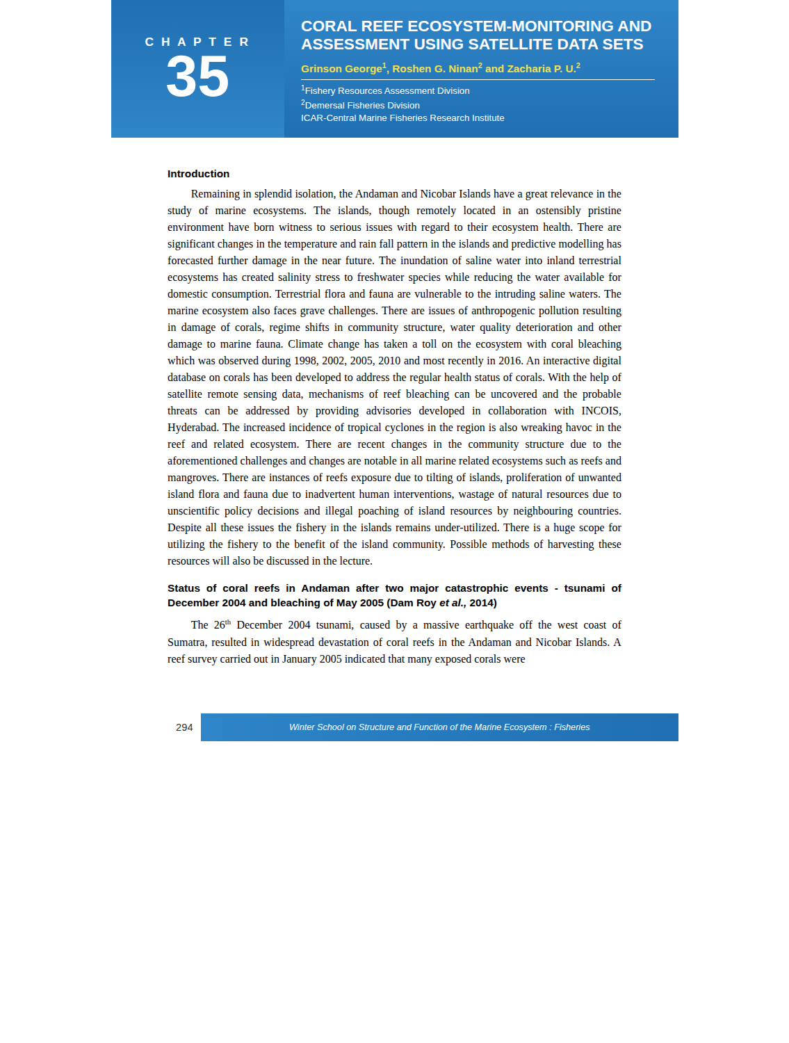C H A P T E R
35
Coral Reef Ecosystem-Monitoring and Assessment Using Satellite Data Sets
Grinson George1, Roshen G. Ninan2 and Zacharia P. U.2
1Fishery Resources Assessment Division
2Demersal Fisheries Division
ICAR-Central Marine Fisheries Research Institute
Introduction
Remaining in splendid isolation, the Andaman and Nicobar Islands have a great relevance in the study of marine ecosystems. The islands, though remotely located in an ostensibly pristine environment have born witness to serious issues with regard to their ecosystem health. There are significant changes in the temperature and rain fall pattern in the islands and predictive modelling has forecasted further damage in the near future. The inundation of saline water into inland terrestrial ecosystems has created salinity stress to freshwater species while reducing the water available for domestic consumption. Terrestrial flora and fauna are vulnerable to the intruding saline waters. The marine ecosystem also faces grave challenges. There are issues of anthropogenic pollution resulting in damage of corals, regime shifts in community structure, water quality deterioration and other damage to marine fauna. Climate change has taken a toll on the ecosystem with coral bleaching which was observed during 1998, 2002, 2005, 2010 and most recently in 2016. An interactive digital database on corals has been developed to address the regular health status of corals. With the help of satellite remote sensing data, mechanisms of reef bleaching can be uncovered and the probable threats can be addressed by providing advisories developed in collaboration with INCOIS, Hyderabad. The increased incidence of tropical cyclones in the region is also wreaking havoc in the reef and related ecosystem. There are recent changes in the community structure due to the aforementioned challenges and changes are notable in all marine related ecosystems such as reefs and mangroves. There are instances of reefs exposure due to tilting of islands, proliferation of unwanted island flora and fauna due to inadvertent human interventions, wastage of natural resources due to unscientific policy decisions and illegal poaching of island resources by neighbouring countries. Despite all these issues the fishery in the islands remains under-utilized. There is a huge scope for utilizing the fishery to the benefit of the island community. Possible methods of harvesting these resources will also be discussed in the lecture.
Status of coral reefs in Andaman after two major catastrophic events - tsunami of December 2004 and bleaching of May 2005 (Dam Roy et al., 2014)
The 26th December 2004 tsunami, caused by a massive earthquake off the west coast of Sumatra, resulted in widespread devastation of coral reefs in the Andaman and Nicobar Islands. A reef survey carried out in January 2005 indicated that many exposed corals were
294
Winter School on Structure and Function of the Marine Ecosystem : Fisheries